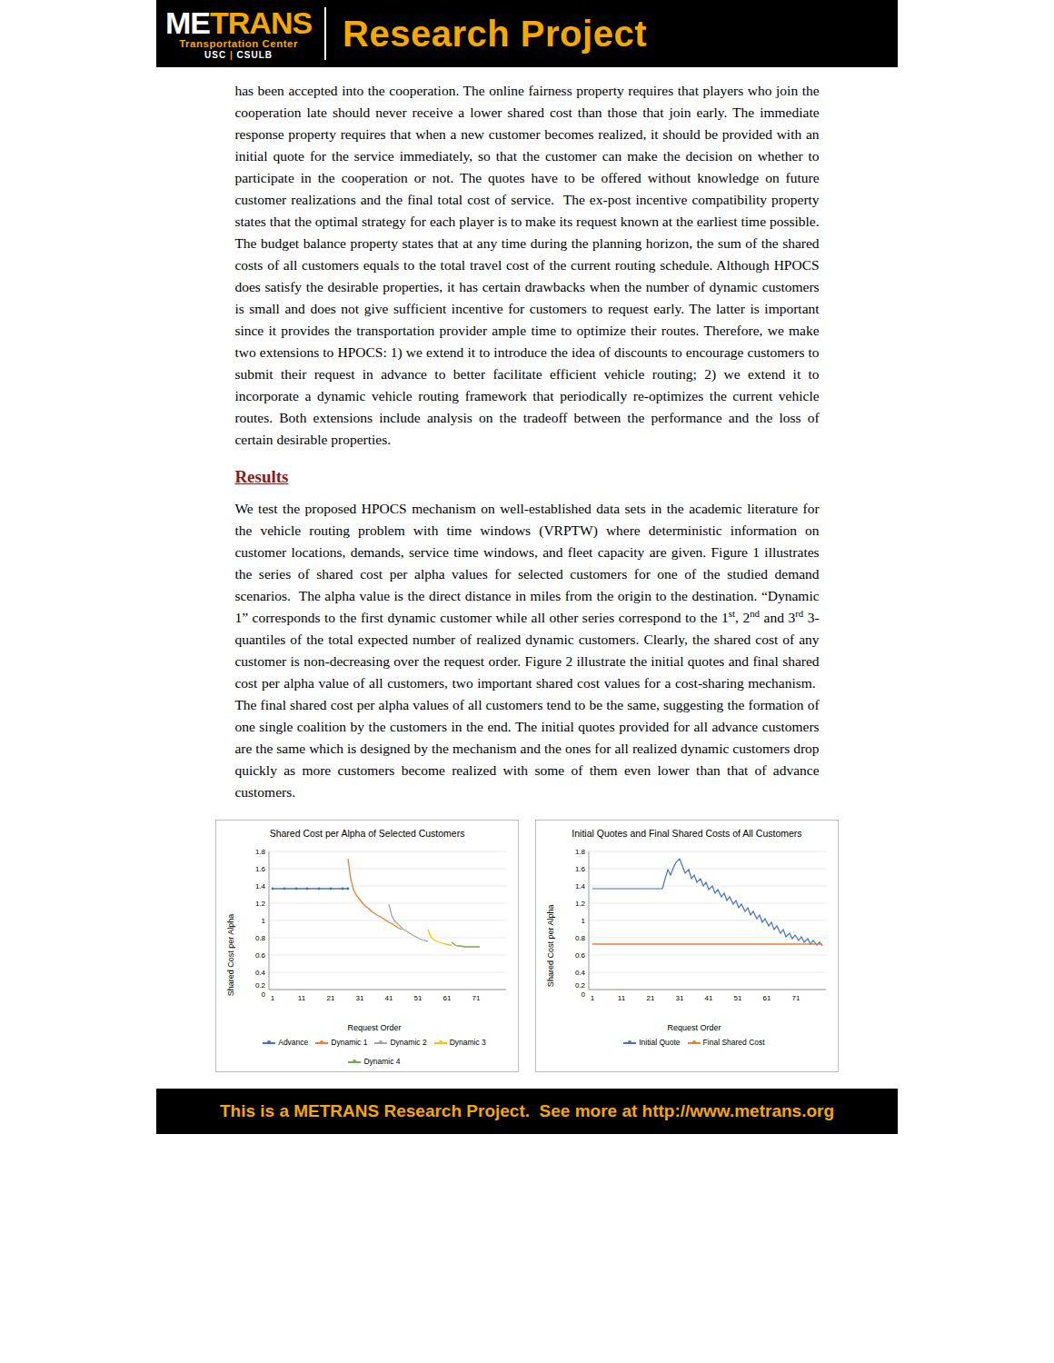METRANS
Transportation Center
USC | CSULB
Research Project
has been accepted into the cooperation. The online fairness property requires that players who join the cooperation late should never receive a lower shared cost than those that join early. The immediate response property requires that when a new customer becomes realized, it should be provided with an initial quote for the service immediately, so that the customer can make the decision on whether to participate in the cooperation or not. The quotes have to be offered without knowledge on future customer realizations and the final total cost of service. The ex-post incentive compatibility property states that the optimal strategy for each player is to make its request known at the earliest time possible. The budget balance property states that at any time during the planning horizon, the sum of the shared costs of all customers equals to the total travel cost of the current routing schedule. Although HPOCS does satisfy the desirable properties, it has certain drawbacks when the number of dynamic customers is small and does not give sufficient incentive for customers to request early. The latter is important since it provides the transportation provider ample time to optimize their routes. Therefore, we make two extensions to HPOCS: 1) we extend it to introduce the idea of discounts to encourage customers to submit their request in advance to better facilitate efficient vehicle routing; 2) we extend it to incorporate a dynamic vehicle routing framework that periodically re-optimizes the current vehicle routes. Both extensions include analysis on the tradeoff between the performance and the loss of certain desirable properties.
Results
We test the proposed HPOCS mechanism on well-established data sets in the academic literature for the vehicle routing problem with time windows (VRPTW) where deterministic information on customer locations, demands, service time windows, and fleet capacity are given. Figure 1 illustrates the series of shared cost per alpha values for selected customers for one of the studied demand scenarios. The alpha value is the direct distance in miles from the origin to the destination. “Dynamic 1” corresponds to the first dynamic customer while all other series correspond to the 1st, 2nd and 3rd 3-quantiles of the total expected number of realized dynamic customers. Clearly, the shared cost of any customer is non-decreasing over the request order. Figure 2 illustrate the initial quotes and final shared cost per alpha value of all customers, two important shared cost values for a cost-sharing mechanism. The final shared cost per alpha values of all customers tend to be the same, suggesting the formation of one single coalition by the customers in the end. The initial quotes provided for all advance customers are the same which is designed by the mechanism and the ones for all realized dynamic customers drop quickly as more customers become realized with some of them even lower than that of advance customers.
Shared Cost per Alpha of Selected Customers
Shared Cost per Alpha
1.8 1.6 1.4 1.2 1 0.8 0.6 0.4 0.2 0 1 11 21 31 41 51 61 71
Request Order
Advance Dynamic 1 Dynamic 2 Dynamic 3 Dynamic 4
Initial Quotes and Final Shared Costs of All Customers
Shared Cost per Alpha
1.8 1.6 1.4 1.2 1 0.8 0.6 0.4 0.2 0 1 11 21 31 41 51 61 71
Request Order
Initial Quote Final Shared Cost
This is a METRANS Research Project. See more at http://www.metrans.org